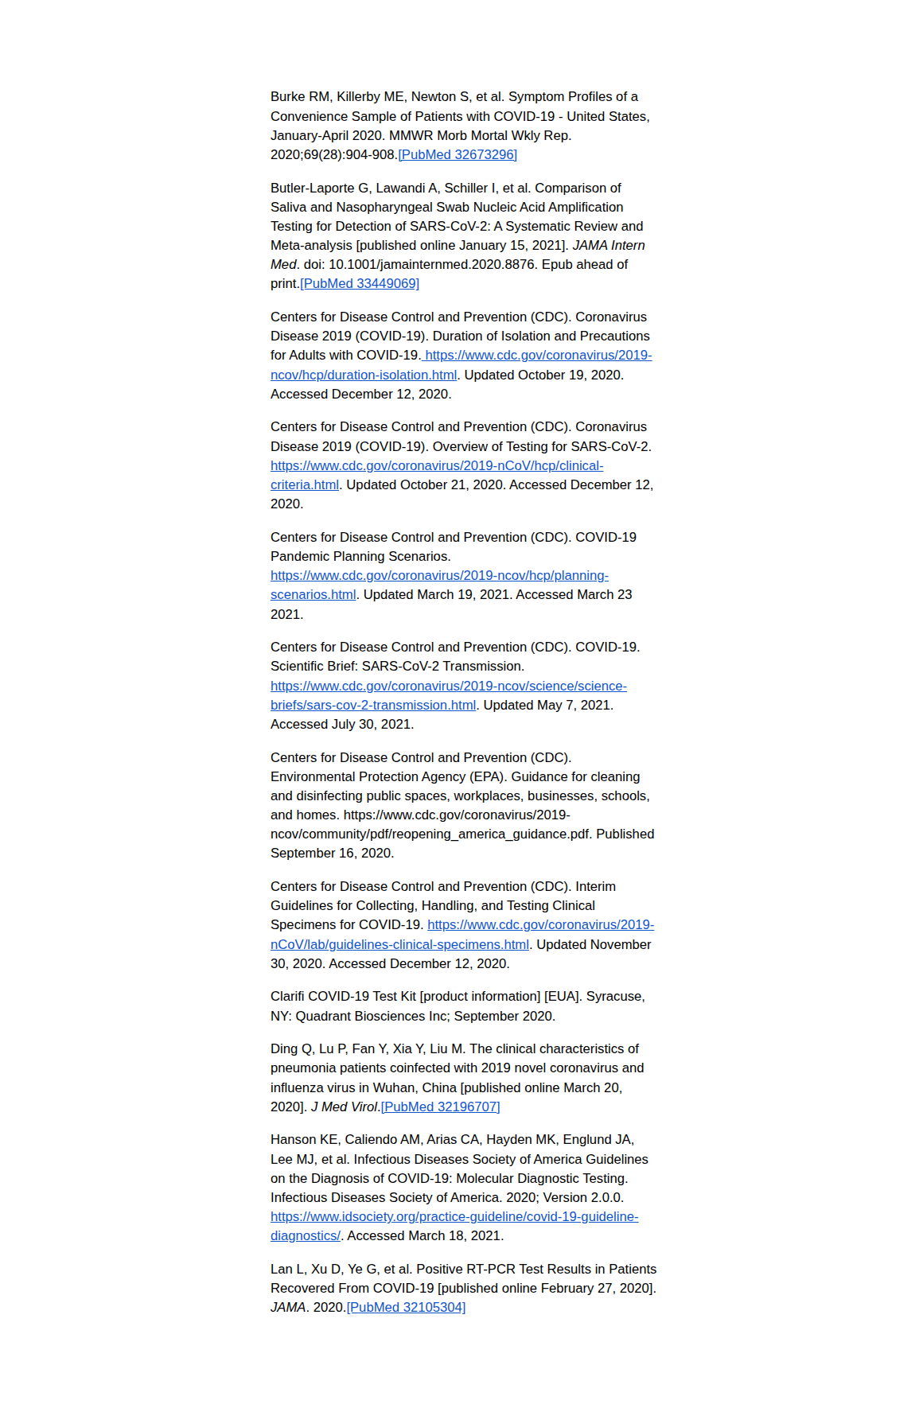Burke RM, Killerby ME, Newton S, et al. Symptom Profiles of a Convenience Sample of Patients with COVID-19 - United States, January-April 2020. MMWR Morb Mortal Wkly Rep. 2020;69(28):904-908.[PubMed 32673296]
Butler-Laporte G, Lawandi A, Schiller I, et al. Comparison of Saliva and Nasopharyngeal Swab Nucleic Acid Amplification Testing for Detection of SARS-CoV-2: A Systematic Review and Meta-analysis [published online January 15, 2021]. JAMA Intern Med. doi: 10.1001/jamainternmed.2020.8876. Epub ahead of print.[PubMed 33449069]
Centers for Disease Control and Prevention (CDC). Coronavirus Disease 2019 (COVID-19). Duration of Isolation and Precautions for Adults with COVID-19. https://www.cdc.gov/coronavirus/2019-ncov/hcp/duration-isolation.html. Updated October 19, 2020. Accessed December 12, 2020.
Centers for Disease Control and Prevention (CDC). Coronavirus Disease 2019 (COVID-19). Overview of Testing for SARS-CoV-2. https://www.cdc.gov/coronavirus/2019-nCoV/hcp/clinical-criteria.html. Updated October 21, 2020. Accessed December 12, 2020.
Centers for Disease Control and Prevention (CDC). COVID-19 Pandemic Planning Scenarios. https://www.cdc.gov/coronavirus/2019-ncov/hcp/planning-scenarios.html. Updated March 19, 2021. Accessed March 23 2021.
Centers for Disease Control and Prevention (CDC). COVID-19. Scientific Brief: SARS-CoV-2 Transmission. https://www.cdc.gov/coronavirus/2019-ncov/science/science-briefs/sars-cov-2-transmission.html. Updated May 7, 2021. Accessed July 30, 2021.
Centers for Disease Control and Prevention (CDC). Environmental Protection Agency (EPA). Guidance for cleaning and disinfecting public spaces, workplaces, businesses, schools, and homes. https://www.cdc.gov/coronavirus/2019-ncov/community/pdf/reopening_america_guidance.pdf. Published September 16, 2020.
Centers for Disease Control and Prevention (CDC). Interim Guidelines for Collecting, Handling, and Testing Clinical Specimens for COVID-19. https://www.cdc.gov/coronavirus/2019-nCoV/lab/guidelines-clinical-specimens.html. Updated November 30, 2020. Accessed December 12, 2020.
Clarifi COVID-19 Test Kit [product information] [EUA]. Syracuse, NY: Quadrant Biosciences Inc; September 2020.
Ding Q, Lu P, Fan Y, Xia Y, Liu M. The clinical characteristics of pneumonia patients coinfected with 2019 novel coronavirus and influenza virus in Wuhan, China [published online March 20, 2020]. J Med Virol.[PubMed 32196707]
Hanson KE, Caliendo AM, Arias CA, Hayden MK, Englund JA, Lee MJ, et al. Infectious Diseases Society of America Guidelines on the Diagnosis of COVID-19: Molecular Diagnostic Testing. Infectious Diseases Society of America. 2020; Version 2.0.0. https://www.idsociety.org/practice-guideline/covid-19-guideline-diagnostics/. Accessed March 18, 2021.
Lan L, Xu D, Ye G, et al. Positive RT-PCR Test Results in Patients Recovered From COVID-19 [published online February 27, 2020]. JAMA. 2020.[PubMed 32105304]